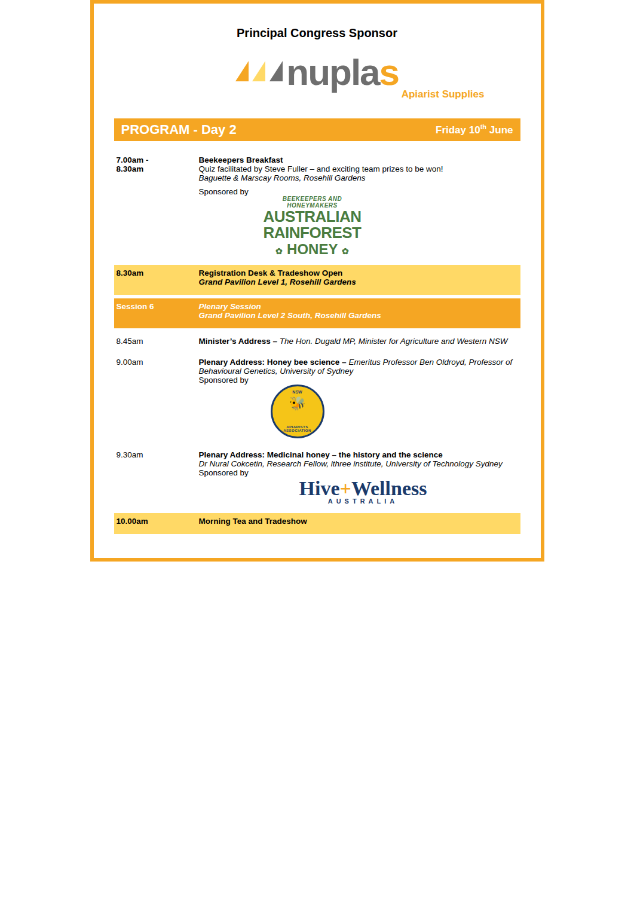Principal Congress Sponsor
nuplas
Apiarist Supplies
PROGRAM - Day 2 Friday 10th June
| 7.00am - 8.30am | Beekeepers Breakfast Quiz facilitated by Steve Fuller – and exciting team prizes to be won! Baguette & Marscay Rooms, Rosehill Gardens Sponsored by BEEKEEPERS AND HONEYMAKERS AUSTRALIAN RAINFOREST ✿ HONEY ✿ |
| 8.30am | Registration Desk & Tradeshow Open Grand Pavilion Level 1, Rosehill Gardens |
| Session 6 | Plenary Session Grand Pavilion Level 2 South, Rosehill Gardens |
| 8.45am | Minister’s Address – The Hon. Dugald MP, Minister for Agriculture and Western NSW |
| 9.00am | Plenary Address: Honey bee science – Emeritus Professor Ben Oldroyd, Professor of Behavioural Genetics, University of Sydney Sponsored by NSW 🐝 APIARISTS ASSOCIATION |
| 9.30am | Plenary Address: Medicinal honey – the history and the science Dr Nural Cokcetin, Research Fellow, ithree institute, University of Technology Sydney Sponsored by Hive + Wellness AUSTRALIA |
| 10.00am | Morning Tea and Tradeshow |